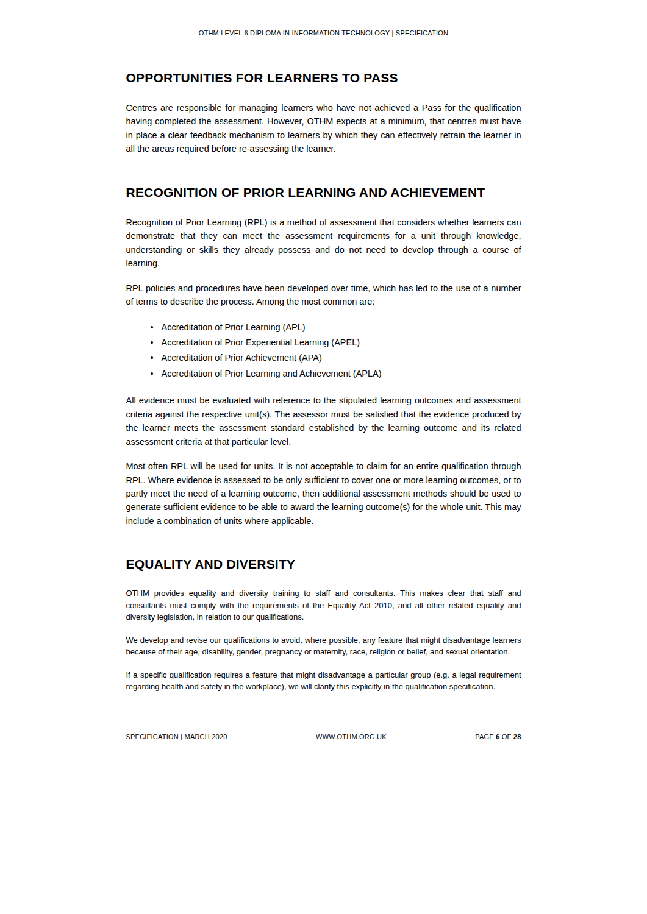OTHM Level 6 Diploma in Information Technology | Specification
Opportunities for Learners to Pass
Centres are responsible for managing learners who have not achieved a Pass for the qualification having completed the assessment. However, OTHM expects at a minimum, that centres must have in place a clear feedback mechanism to learners by which they can effectively retrain the learner in all the areas required before re-assessing the learner.
Recognition of Prior Learning and Achievement
Recognition of Prior Learning (RPL) is a method of assessment that considers whether learners can demonstrate that they can meet the assessment requirements for a unit through knowledge, understanding or skills they already possess and do not need to develop through a course of learning.
RPL policies and procedures have been developed over time, which has led to the use of a number of terms to describe the process. Among the most common are:
Accreditation of Prior Learning (APL)
Accreditation of Prior Experiential Learning (APEL)
Accreditation of Prior Achievement (APA)
Accreditation of Prior Learning and Achievement (APLA)
All evidence must be evaluated with reference to the stipulated learning outcomes and assessment criteria against the respective unit(s). The assessor must be satisfied that the evidence produced by the learner meets the assessment standard established by the learning outcome and its related assessment criteria at that particular level.
Most often RPL will be used for units. It is not acceptable to claim for an entire qualification through RPL. Where evidence is assessed to be only sufficient to cover one or more learning outcomes, or to partly meet the need of a learning outcome, then additional assessment methods should be used to generate sufficient evidence to be able to award the learning outcome(s) for the whole unit. This may include a combination of units where applicable.
Equality and Diversity
OTHM provides equality and diversity training to staff and consultants. This makes clear that staff and consultants must comply with the requirements of the Equality Act 2010, and all other related equality and diversity legislation, in relation to our qualifications.
We develop and revise our qualifications to avoid, where possible, any feature that might disadvantage learners because of their age, disability, gender, pregnancy or maternity, race, religion or belief, and sexual orientation.
If a specific qualification requires a feature that might disadvantage a particular group (e.g. a legal requirement regarding health and safety in the workplace), we will clarify this explicitly in the qualification specification.
Specification | March 2020
www.othm.org.uk
Page 6 of 28